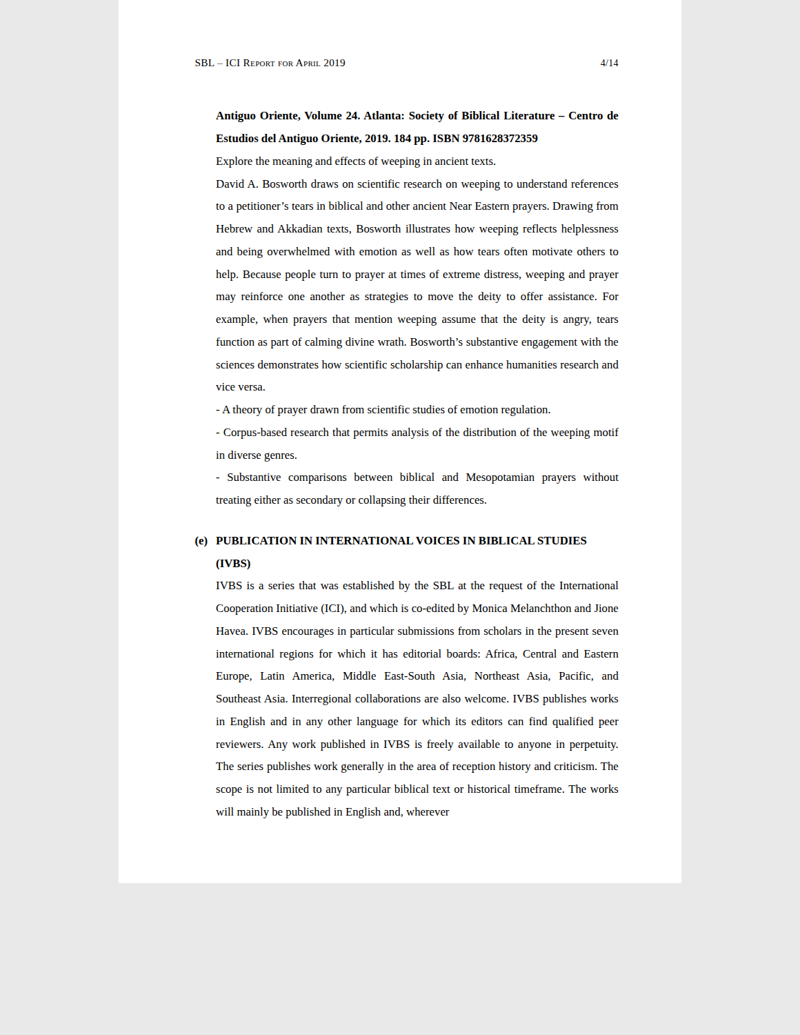SBL – ICI Report for April 2019 4/14
Antiguo Oriente, Volume 24. Atlanta: Society of Biblical Literature – Centro de Estudios del Antiguo Oriente, 2019. 184 pp. ISBN 9781628372359
Explore the meaning and effects of weeping in ancient texts.
David A. Bosworth draws on scientific research on weeping to understand references to a petitioner’s tears in biblical and other ancient Near Eastern prayers. Drawing from Hebrew and Akkadian texts, Bosworth illustrates how weeping reflects helplessness and being overwhelmed with emotion as well as how tears often motivate others to help. Because people turn to prayer at times of extreme distress, weeping and prayer may reinforce one another as strategies to move the deity to offer assistance. For example, when prayers that mention weeping assume that the deity is angry, tears function as part of calming divine wrath. Bosworth’s substantive engagement with the sciences demonstrates how scientific scholarship can enhance humanities research and vice versa.
- A theory of prayer drawn from scientific studies of emotion regulation.
- Corpus-based research that permits analysis of the distribution of the weeping motif in diverse genres.
- Substantive comparisons between biblical and Mesopotamian prayers without treating either as secondary or collapsing their differences.
(e)
PUBLICATION IN INTERNATIONAL VOICES IN BIBLICAL STUDIES (IVBS)
IVBS is a series that was established by the SBL at the request of the International Cooperation Initiative (ICI), and which is co-edited by Monica Melanchthon and Jione Havea. IVBS encourages in particular submissions from scholars in the present seven international regions for which it has editorial boards: Africa, Central and Eastern Europe, Latin America, Middle East-South Asia, Northeast Asia, Pacific, and Southeast Asia. Interregional collaborations are also welcome. IVBS publishes works in English and in any other language for which its editors can find qualified peer reviewers. Any work published in IVBS is freely available to anyone in perpetuity. The series publishes work generally in the area of reception history and criticism. The scope is not limited to any particular biblical text or historical timeframe. The works will mainly be published in English and, wherever